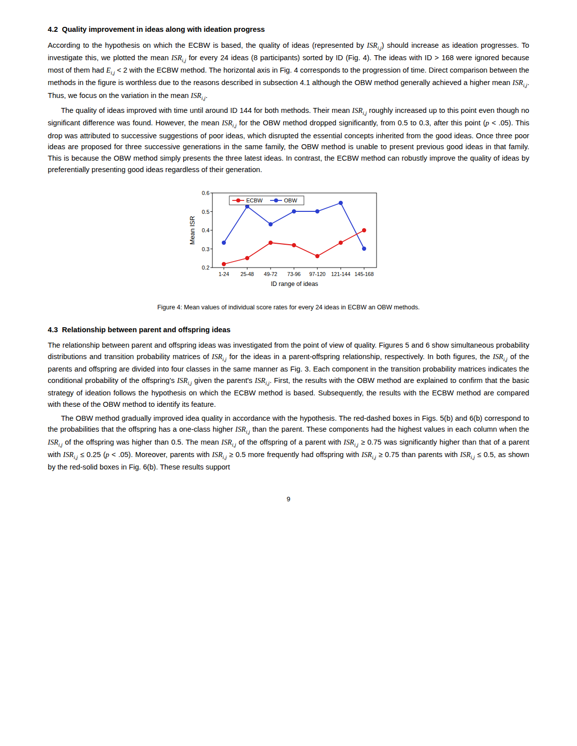4.2 Quality improvement in ideas along with ideation progress
According to the hypothesis on which the ECBW is based, the quality of ideas (represented by ISRi,j) should increase as ideation progresses. To investigate this, we plotted the mean ISRi,j for every 24 ideas (8 participants) sorted by ID (Fig. 4). The ideas with ID > 168 were ignored because most of them had Ei,j < 2 with the ECBW method. The horizontal axis in Fig. 4 corresponds to the progression of time. Direct comparison between the methods in the figure is worthless due to the reasons described in subsection 4.1 although the OBW method generally achieved a higher mean ISRi,j. Thus, we focus on the variation in the mean ISRi,j.
The quality of ideas improved with time until around ID 144 for both methods. Their mean ISRi,j roughly increased up to this point even though no significant difference was found. However, the mean ISRi,j for the OBW method dropped significantly, from 0.5 to 0.3, after this point (p < .05). This drop was attributed to successive suggestions of poor ideas, which disrupted the essential concepts inherited from the good ideas. Once three poor ideas are proposed for three successive generations in the same family, the OBW method is unable to present previous good ideas in that family. This is because the OBW method simply presents the three latest ideas. In contrast, the ECBW method can robustly improve the quality of ideas by preferentially presenting good ideas regardless of their generation.
0.6 0.5 0.4 0.3 0.2 Mean ISR 1-24 25-48 49-72 73-96 97-120 121-144 145-168 ID range of ideas ECBW OBW
Figure 4: Mean values of individual score rates for every 24 ideas in ECBW an OBW methods.
4.3 Relationship between parent and offspring ideas
The relationship between parent and offspring ideas was investigated from the point of view of quality. Figures 5 and 6 show simultaneous probability distributions and transition probability matrices of ISRi,j for the ideas in a parent-offspring relationship, respectively. In both figures, the ISRi,j of the parents and offspring are divided into four classes in the same manner as Fig. 3. Each component in the transition probability matrices indicates the conditional probability of the offspring's ISRi,j given the parent's ISRi,j. First, the results with the OBW method are explained to confirm that the basic strategy of ideation follows the hypothesis on which the ECBW method is based. Subsequently, the results with the ECBW method are compared with these of the OBW method to identify its feature.
The OBW method gradually improved idea quality in accordance with the hypothesis. The red-dashed boxes in Figs. 5(b) and 6(b) correspond to the probabilities that the offspring has a one-class higher ISRi,j than the parent. These components had the highest values in each column when the ISRi,j of the offspring was higher than 0.5. The mean ISRi,j of the offspring of a parent with ISRi,j ≥ 0.75 was significantly higher than that of a parent with ISRi,j ≤ 0.25 (p < .05). Moreover, parents with ISRi,j ≥ 0.5 more frequently had offspring with ISRi,j ≥ 0.75 than parents with ISRi,j ≤ 0.5, as shown by the red-solid boxes in Fig. 6(b). These results support
9